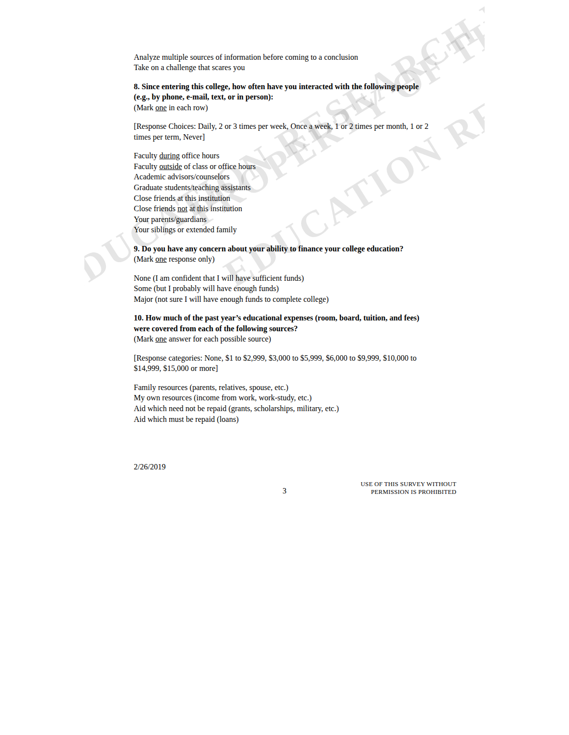EDUCATION RESEARCH INSTITUTE
PROPERTY OF THE HIGHER
EDUCATION RESEARCH INSTITUTE
Analyze multiple sources of information before coming to a conclusion
Take on a challenge that scares you
8. Since entering this college, how often have you interacted with the following people (e.g., by phone, e-mail, text, or in person):
(Mark one in each row)
[Response Choices: Daily, 2 or 3 times per week, Once a week, 1 or 2 times per month, 1 or 2 times per term, Never]
Faculty during office hours
Faculty outside of class or office hours
Academic advisors/counselors
Graduate students/teaching assistants
Close friends at this institution
Close friends not at this institution
Your parents/guardians
Your siblings or extended family
9. Do you have any concern about your ability to finance your college education?
(Mark one response only)
None (I am confident that I will have sufficient funds)
Some (but I probably will have enough funds)
Major (not sure I will have enough funds to complete college)
10. How much of the past year’s educational expenses (room, board, tuition, and fees) were covered from each of the following sources?
(Mark one answer for each possible source)
[Response categories: None, $1 to $2,999, $3,000 to $5,999, $6,000 to $9,999, $10,000 to $14,999, $15,000 or more]
Family resources (parents, relatives, spouse, etc.)
My own resources (income from work, work-study, etc.)
Aid which need not be repaid (grants, scholarships, military, etc.)
Aid which must be repaid (loans)
3
2/26/2019
USE OF THIS SURVEY WITHOUT
PERMISSION IS PROHIBITED